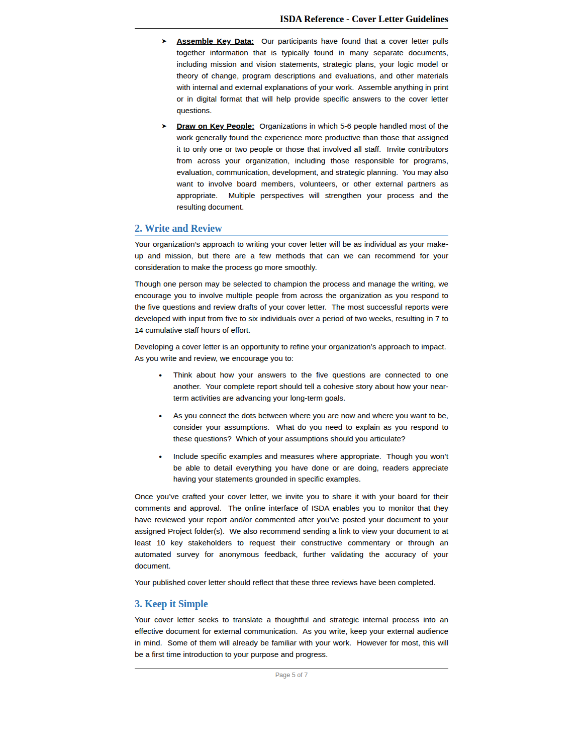ISDA Reference - Cover Letter Guidelines
Assemble Key Data: Our participants have found that a cover letter pulls together information that is typically found in many separate documents, including mission and vision statements, strategic plans, your logic model or theory of change, program descriptions and evaluations, and other materials with internal and external explanations of your work. Assemble anything in print or in digital format that will help provide specific answers to the cover letter questions.
Draw on Key People: Organizations in which 5-6 people handled most of the work generally found the experience more productive than those that assigned it to only one or two people or those that involved all staff. Invite contributors from across your organization, including those responsible for programs, evaluation, communication, development, and strategic planning. You may also want to involve board members, volunteers, or other external partners as appropriate. Multiple perspectives will strengthen your process and the resulting document.
2. Write and Review
Your organization’s approach to writing your cover letter will be as individual as your make-up and mission, but there are a few methods that can we can recommend for your consideration to make the process go more smoothly.
Though one person may be selected to champion the process and manage the writing, we encourage you to involve multiple people from across the organization as you respond to the five questions and review drafts of your cover letter. The most successful reports were developed with input from five to six individuals over a period of two weeks, resulting in 7 to 14 cumulative staff hours of effort.
Developing a cover letter is an opportunity to refine your organization’s approach to impact. As you write and review, we encourage you to:
Think about how your answers to the five questions are connected to one another. Your complete report should tell a cohesive story about how your near-term activities are advancing your long-term goals.
As you connect the dots between where you are now and where you want to be, consider your assumptions. What do you need to explain as you respond to these questions? Which of your assumptions should you articulate?
Include specific examples and measures where appropriate. Though you won’t be able to detail everything you have done or are doing, readers appreciate having your statements grounded in specific examples.
Once you’ve crafted your cover letter, we invite you to share it with your board for their comments and approval. The online interface of ISDA enables you to monitor that they have reviewed your report and/or commented after you’ve posted your document to your assigned Project folder(s). We also recommend sending a link to view your document to at least 10 key stakeholders to request their constructive commentary or through an automated survey for anonymous feedback, further validating the accuracy of your document.
Your published cover letter should reflect that these three reviews have been completed.
3. Keep it Simple
Your cover letter seeks to translate a thoughtful and strategic internal process into an effective document for external communication. As you write, keep your external audience in mind. Some of them will already be familiar with your work. However for most, this will be a first time introduction to your purpose and progress.
Page 5 of 7